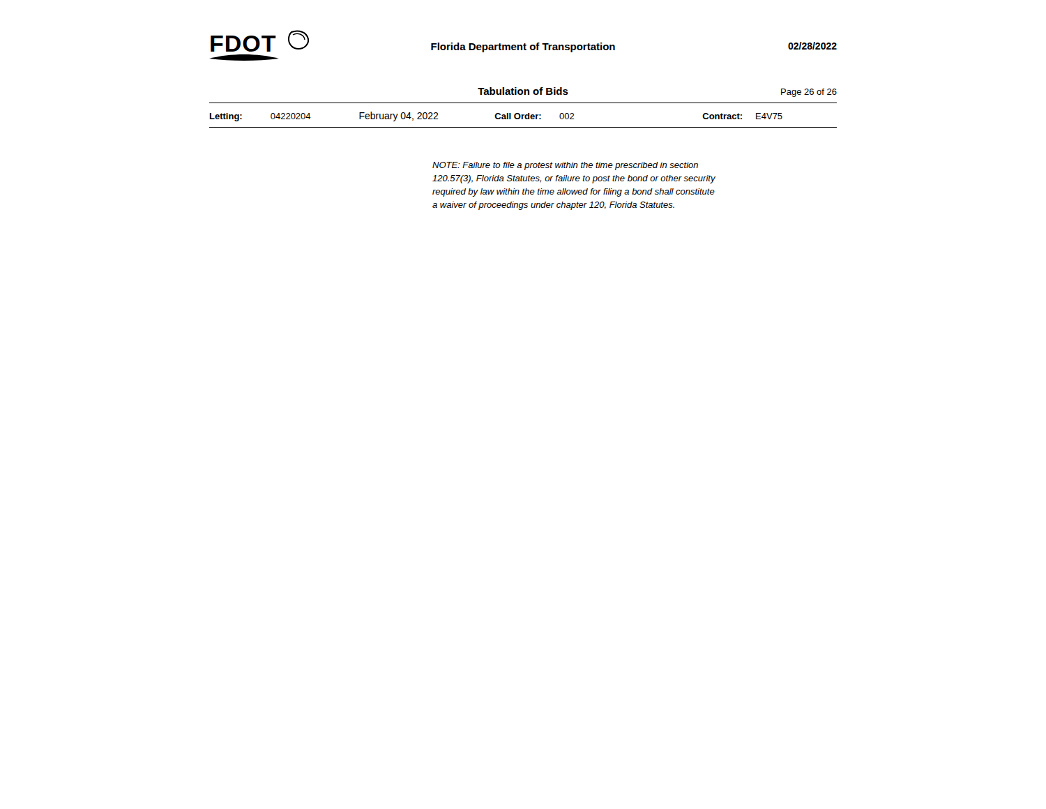FDOT
Florida Department of Transportation
02/28/2022
Tabulation of Bids
Page 26 of 26
Letting: 04220204 February 04, 2022 Call Order: 002 Contract: E4V75
NOTE: Failure to file a protest within the time prescribed in section
120.57(3), Florida Statutes, or failure to post the bond or other security
required by law within the time allowed for filing a bond shall constitute
a waiver of proceedings under chapter 120, Florida Statutes.